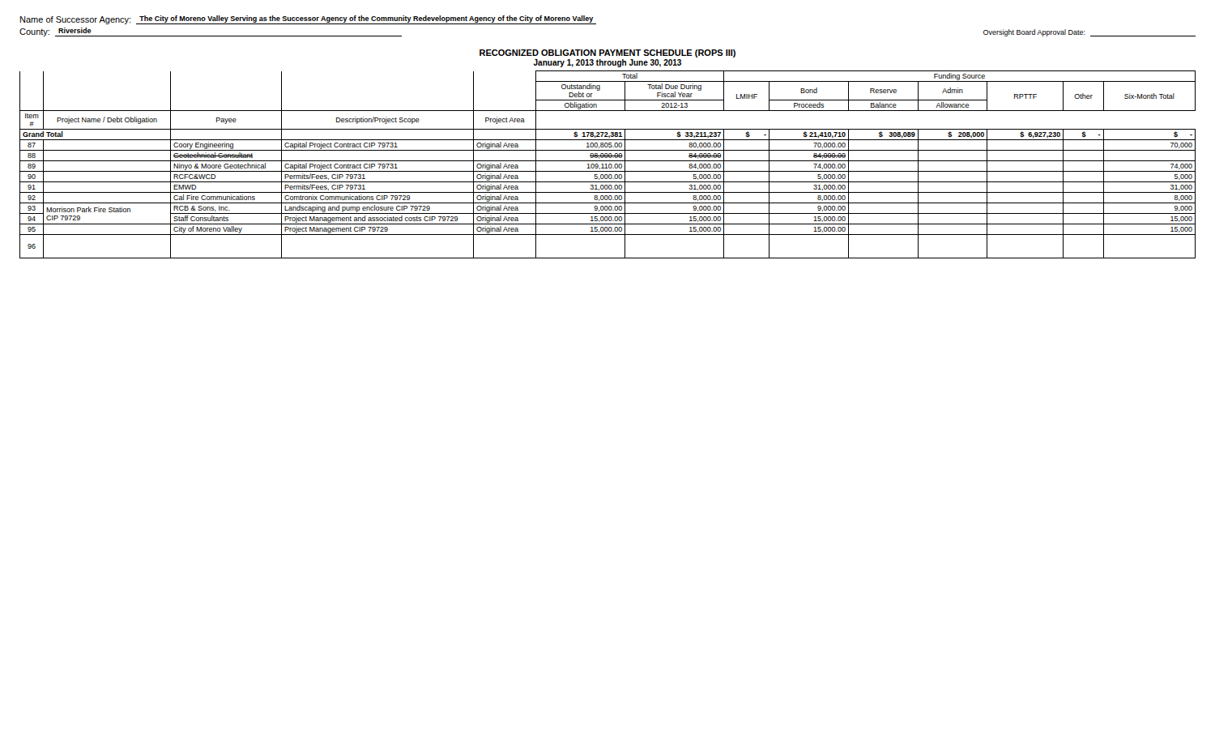Name of Successor Agency: The City of Moreno Valley Serving as the Successor Agency of the Community Redevelopment Agency of the City of Moreno Valley
County: Riverside Oversight Board Approval Date:
RECOGNIZED OBLIGATION PAYMENT SCHEDULE (ROPS III)
January 1, 2013 through June 30, 2013
| | | | | | Total | Funding Source |
| --- | --- | --- | --- | --- | --- | --- |
| Outstanding Debt or | Total Due During Fiscal Year | LMIHF | Bond | Reserve | Admin | RPTTF | Other | Six-Month Total |
| Obligation | 2012-13 | Proceeds | Balance | Allowance |
| Item # | Project Name / Debt Obligation | Payee | Description/Project Scope | Project Area | |
| Grand Total | | | | $ 178,272,381 | $ 33,211,237 | $ - | $ 21,410,710 | $ 308,089 | $ 208,000 | $ 6,927,230 | $ - | $ - |
| 87 | | Coory Engineering | Capital Project Contract CIP 79731 | Original Area | 100,805.00 | 80,000.00 | | 70,000.00 | | | | | 70,000 |
| 88 | | Geotechnical Consultant | | | 98,000.00 | 84,000.00 | | 84,000.00 | | | | | |
| 89 | | Ninyo & Moore Geotechnical | Capital Project Contract CIP 79731 | Original Area | 109,110.00 | 84,000.00 | | 74,000.00 | | | | | 74,000 |
| 90 | | RCFC&WCD | Permits/Fees, CIP 79731 | Original Area | 5,000.00 | 5,000.00 | | 5,000.00 | | | | | 5,000 |
| 91 | | EMWD | Permits/Fees, CIP 79731 | Original Area | 31,000.00 | 31,000.00 | | 31,000.00 | | | | | 31,000 |
| 92 | | Cal Fire Communications | Comtronix Communications CIP 79729 | Original Area | 8,000.00 | 8,000.00 | | 8,000.00 | | | | | 8,000 |
| 93 | Morrison Park Fire Station CIP 79729 | RCB & Sons, Inc. | Landscaping and pump enclosure CIP 79729 | Original Area | 9,000.00 | 9,000.00 | | 9,000.00 | | | | | 9,000 |
| 94 | Staff Consultants | Project Management and associated costs CIP 79729 | Original Area | 15,000.00 | 15,000.00 | | 15,000.00 | | | | | 15,000 |
| 95 | | City of Moreno Valley | Project Management CIP 79729 | Original Area | 15,000.00 | 15,000.00 | | 15,000.00 | | | | | 15,000 |
| 96 | | | | | | | | | | | | | |